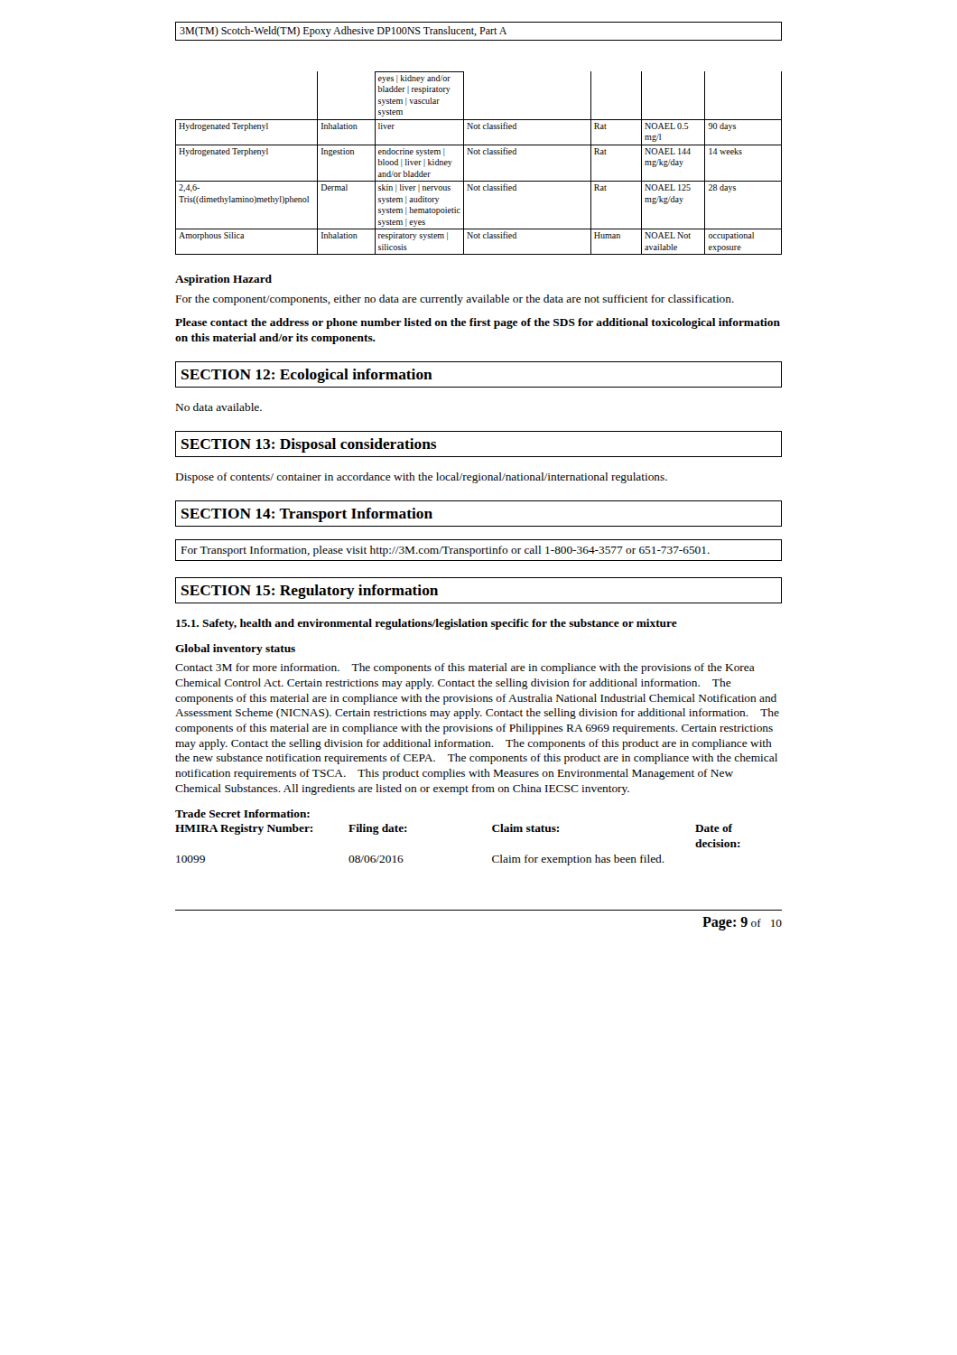3M(TM) Scotch-Weld(TM) Epoxy Adhesive DP100NS Translucent, Part A
| | | eyes / kidney and/or bladder / respiratory system / vascular system | | | | |
| Hydrogenated Terphenyl | Inhalation | liver | Not classified | Rat | NOAEL 0.5 mg/l | 90 days |
| Hydrogenated Terphenyl | Ingestion | endocrine system / blood / liver / kidney and/or bladder | Not classified | Rat | NOAEL 144 mg/kg/day | 14 weeks |
| 2,4,6-Tris((dimethylamino)methyl)phenol | Dermal | skin / liver / nervous system / auditory system / hematopoietic system / eyes | Not classified | Rat | NOAEL 125 mg/kg/day | 28 days |
| Amorphous Silica | Inhalation | respiratory system / silicosis | Not classified | Human | NOAEL Not available | occupational exposure |
Aspiration Hazard
For the component/components, either no data are currently available or the data are not sufficient for classification.
Please contact the address or phone number listed on the first page of the SDS for additional toxicological information on this material and/or its components.
SECTION 12: Ecological information
No data available.
SECTION 13: Disposal considerations
Dispose of contents/ container in accordance with the local/regional/national/international regulations.
SECTION 14: Transport Information
For Transport Information, please visit http://3M.com/Transportinfo or call 1-800-364-3577 or 651-737-6501.
SECTION 15: Regulatory information
15.1. Safety, health and environmental regulations/legislation specific for the substance or mixture
Global inventory status
Contact 3M for more information. The components of this material are in compliance with the provisions of the Korea Chemical Control Act. Certain restrictions may apply. Contact the selling division for additional information. The components of this material are in compliance with the provisions of Australia National Industrial Chemical Notification and Assessment Scheme (NICNAS). Certain restrictions may apply. Contact the selling division for additional information. The components of this material are in compliance with the provisions of Philippines RA 6969 requirements. Certain restrictions may apply. Contact the selling division for additional information. The components of this product are in compliance with the new substance notification requirements of CEPA. The components of this product are in compliance with the chemical notification requirements of TSCA. This product complies with Measures on Environmental Management of New Chemical Substances. All ingredients are listed on or exempt from on China IECSC inventory.
Trade Secret Information:
| HMIRA Registry Number: | Filing date: | Claim status: | Date of decision: |
| 10099 | 08/06/2016 | Claim for exemption has been filed. | |
Page: 9 of 10